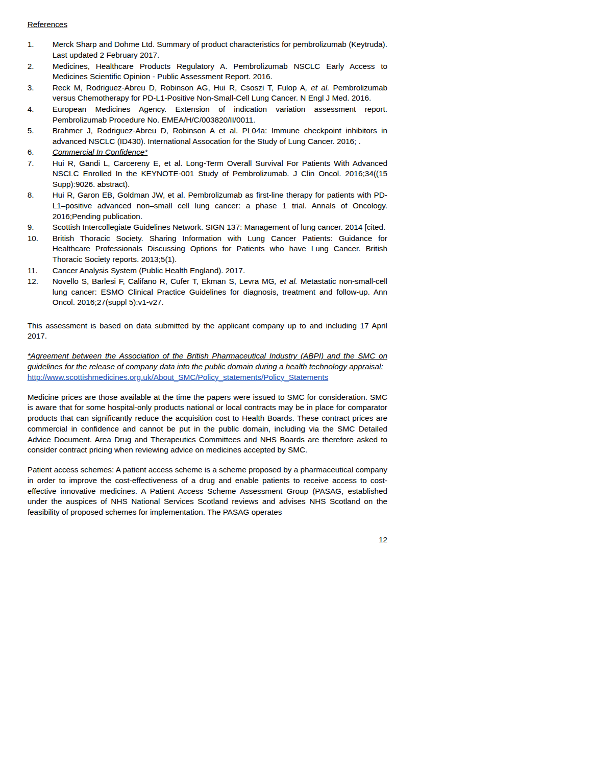References
Merck Sharp and Dohme Ltd. Summary of product characteristics for pembrolizumab (Keytruda). Last updated 2 February 2017.
Medicines, Healthcare Products Regulatory A. Pembrolizumab NSCLC Early Access to Medicines Scientific Opinion - Public Assessment Report. 2016.
Reck M, Rodriguez-Abreu D, Robinson AG, Hui R, Csoszi T, Fulop A, et al. Pembrolizumab versus Chemotherapy for PD-L1-Positive Non-Small-Cell Lung Cancer. N Engl J Med. 2016.
European Medicines Agency. Extension of indication variation assessment report. Pembrolizumab Procedure No. EMEA/H/C/003820/II/0011.
Brahmer J, Rodriguez-Abreu D, Robinson A et al. PL04a: Immune checkpoint inhibitors in advanced NSCLC (ID430). International Assocation for the Study of Lung Cancer. 2016; .
Commercial In Confidence*
Hui R, Gandi L, Carcereny E, et al. Long-Term Overall Survival For Patients With Advanced NSCLC Enrolled In the KEYNOTE-001 Study of Pembrolizumab. J Clin Oncol. 2016;34((15 Supp):9026. abstract).
Hui R, Garon EB, Goldman JW, et al. Pembrolizumab as first-line therapy for patients with PD-L1–positive advanced non–small cell lung cancer: a phase 1 trial. Annals of Oncology. 2016;Pending publication.
Scottish Intercollegiate Guidelines Network. SIGN 137: Management of lung cancer. 2014 [cited.
British Thoracic Society. Sharing Information with Lung Cancer Patients: Guidance for Healthcare Professionals Discussing Options for Patients who have Lung Cancer. British Thoracic Society reports. 2013;5(1).
Cancer Analysis System (Public Health England). 2017.
Novello S, Barlesi F, Califano R, Cufer T, Ekman S, Levra MG, et al. Metastatic non-small-cell lung cancer: ESMO Clinical Practice Guidelines for diagnosis, treatment and follow-up. Ann Oncol. 2016;27(suppl 5):v1-v27.
This assessment is based on data submitted by the applicant company up to and including 17 April 2017.
*Agreement between the Association of the British Pharmaceutical Industry (ABPI) and the SMC on guidelines for the release of company data into the public domain during a health technology appraisal:
http://www.scottishmedicines.org.uk/About_SMC/Policy_statements/Policy_Statements
Medicine prices are those available at the time the papers were issued to SMC for consideration. SMC is aware that for some hospital-only products national or local contracts may be in place for comparator products that can significantly reduce the acquisition cost to Health Boards. These contract prices are commercial in confidence and cannot be put in the public domain, including via the SMC Detailed Advice Document. Area Drug and Therapeutics Committees and NHS Boards are therefore asked to consider contract pricing when reviewing advice on medicines accepted by SMC.
Patient access schemes: A patient access scheme is a scheme proposed by a pharmaceutical company in order to improve the cost-effectiveness of a drug and enable patients to receive access to cost-effective innovative medicines. A Patient Access Scheme Assessment Group (PASAG, established under the auspices of NHS National Services Scotland reviews and advises NHS Scotland on the feasibility of proposed schemes for implementation. The PASAG operates
12